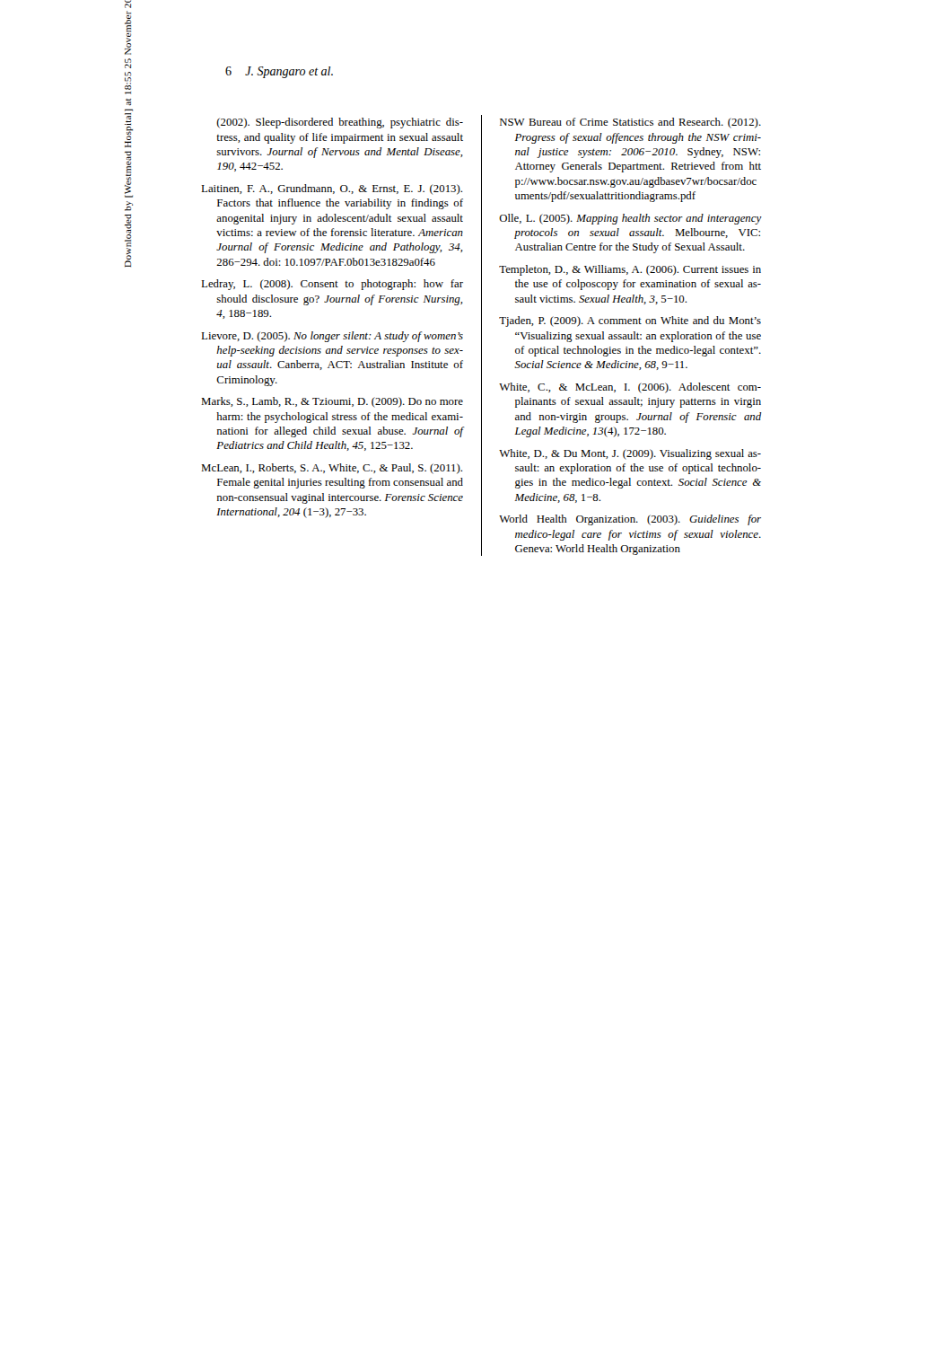Downloaded by [Westmead Hospital] at 18:55 25 November 2014
6 J. Spangaro et al.
(2002). Sleep-disordered breathing, psychiatric distress, and quality of life impairment in sexual assault survivors. Journal of Nervous and Mental Disease, 190, 442−452.
Laitinen, F. A., Grundmann, O., & Ernst, E. J. (2013). Factors that influence the variability in findings of anogenital injury in adolescent/adult sexual assault victims: a review of the forensic literature. American Journal of Forensic Medicine and Pathology, 34, 286−294. doi: 10.1097/PAF.0b013e31829a0f46
Ledray, L. (2008). Consent to photograph: how far should disclosure go? Journal of Forensic Nursing, 4, 188−189.
Lievore, D. (2005). No longer silent: A study of women’s help-seeking decisions and service responses to sexual assault. Canberra, ACT: Australian Institute of Criminology.
Marks, S., Lamb, R., & Tzioumi, D. (2009). Do no more harm: the psychological stress of the medical examinationi for alleged child sexual abuse. Journal of Pediatrics and Child Health, 45, 125−132.
McLean, I., Roberts, S. A., White, C., & Paul, S. (2011). Female genital injuries resulting from consensual and non-consensual vaginal intercourse. Forensic Science International, 204 (1−3), 27−33.
NSW Bureau of Crime Statistics and Research. (2012). Progress of sexual offences through the NSW criminal justice system: 2006−2010. Sydney, NSW: Attorney Generals Department. Retrieved from http://www.bocsar.nsw.gov.au/agdbasev7wr/bocsar/documents/pdf/sexualattritiondiagrams.pdf
Olle, L. (2005). Mapping health sector and interagency protocols on sexual assault. Melbourne, VIC: Australian Centre for the Study of Sexual Assault.
Templeton, D., & Williams, A. (2006). Current issues in the use of colposcopy for examination of sexual assault victims. Sexual Health, 3, 5−10.
Tjaden, P. (2009). A comment on White and du Mont’s “Visualizing sexual assault: an exploration of the use of optical technologies in the medico-legal context”. Social Science & Medicine, 68, 9−11.
White, C., & McLean, I. (2006). Adolescent complainants of sexual assault; injury patterns in virgin and non-virgin groups. Journal of Forensic and Legal Medicine, 13(4), 172−180.
White, D., & Du Mont, J. (2009). Visualizing sexual assault: an exploration of the use of optical technologies in the medico-legal context. Social Science & Medicine, 68, 1−8.
World Health Organization. (2003). Guidelines for medico-legal care for victims of sexual violence. Geneva: World Health Organization